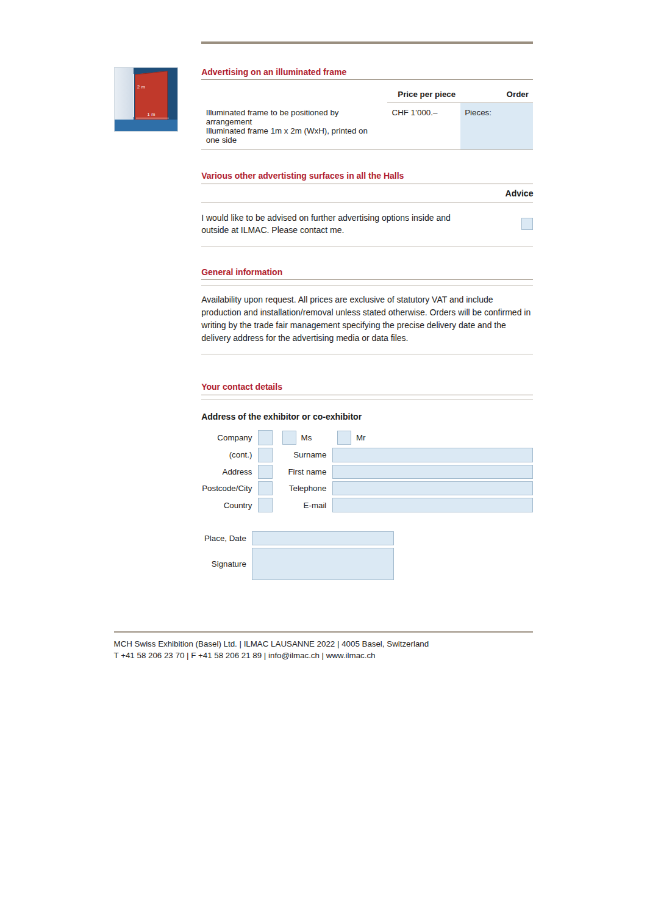2 m 1 m
Advertising on an illuminated frame
| | Price per piece | Order |
| --- | --- | --- |
| Illuminated frame to be positioned by arrangement Illuminated frame 1m x 2m (WxH), printed on one side | CHF 1’000.– | Pieces: |
Various other advertisting surfaces in all the Halls
Advice
I would like to be advised on further advertising options inside and
outside at ILMAC. Please contact me.
General information
Availability upon request. All prices are exclusive of statutory VAT and include production and installation/removal unless stated otherwise. Orders will be confirmed in writing by the trade fair management specifying the precise delivery date and the delivery address for the advertising media or data files.
Your contact details
Address of the exhibitor or co-exhibitor
| Company | | | Ms Mr |
| (cont.) | | | Surname | |
| Address | | | First name | |
| Postcode/City | | | Telephone | |
| Country | | | E-mail | |
| Place, Date | |
| Signature | |
MCH Swiss Exhibition (Basel) Ltd. | ILMAC LAUSANNE 2022 | 4005 Basel, Switzerland
T +41 58 206 23 70 | F +41 58 206 21 89 | info@ilmac.ch | www.ilmac.ch